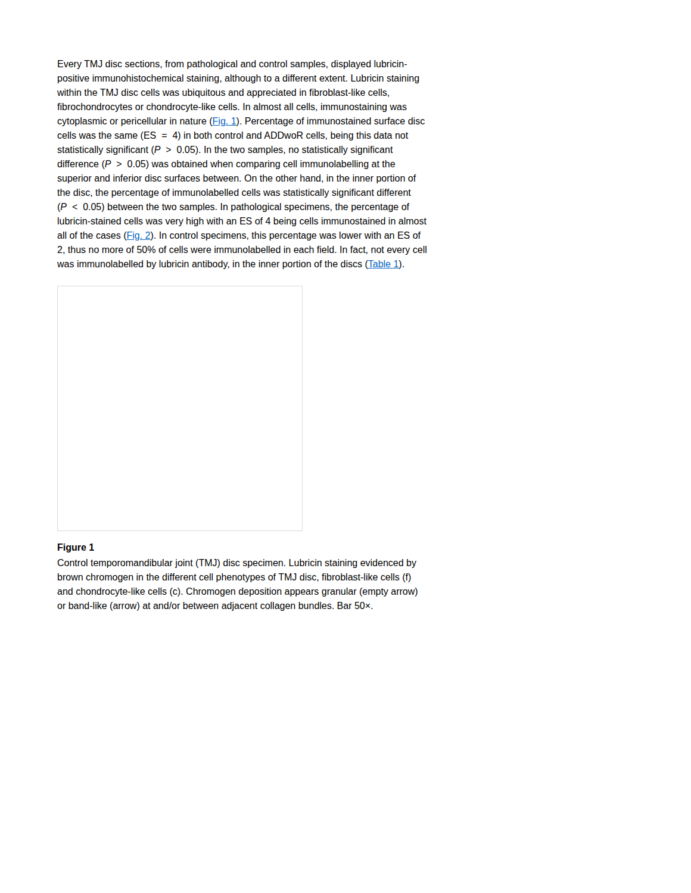Every TMJ disc sections, from pathological and control samples, displayed lubricin-positive immunohistochemical staining, although to a different extent. Lubricin staining within the TMJ disc cells was ubiquitous and appreciated in fibroblast-like cells, fibrochondrocytes or chondrocyte-like cells. In almost all cells, immunostaining was cytoplasmic or pericellular in nature (Fig. 1). Percentage of immunostained surface disc cells was the same (ES = 4) in both control and ADDwoR cells, being this data not statistically significant (P > 0.05). In the two samples, no statistically significant difference (P > 0.05) was obtained when comparing cell immunolabelling at the superior and inferior disc surfaces between. On the other hand, in the inner portion of the disc, the percentage of immunolabelled cells was statistically significant different (P < 0.05) between the two samples. In pathological specimens, the percentage of lubricin-stained cells was very high with an ES of 4 being cells immunostained in almost all of the cases (Fig. 2). In control specimens, this percentage was lower with an ES of 2, thus no more of 50% of cells were immunolabelled in each field. In fact, not every cell was immunolabelled by lubricin antibody, in the inner portion of the discs (Table 1).
Figure 1 Control temporomandibular joint (TMJ) disc specimen. Lubricin staining evidenced by brown chromogen in the different cell phenotypes of TMJ disc, fibroblast-like cells (f) and chondrocyte-like cells (c). Chromogen deposition appears granular (empty arrow) or band-like (arrow) at and/or between adjacent collagen bundles. Bar 50×.